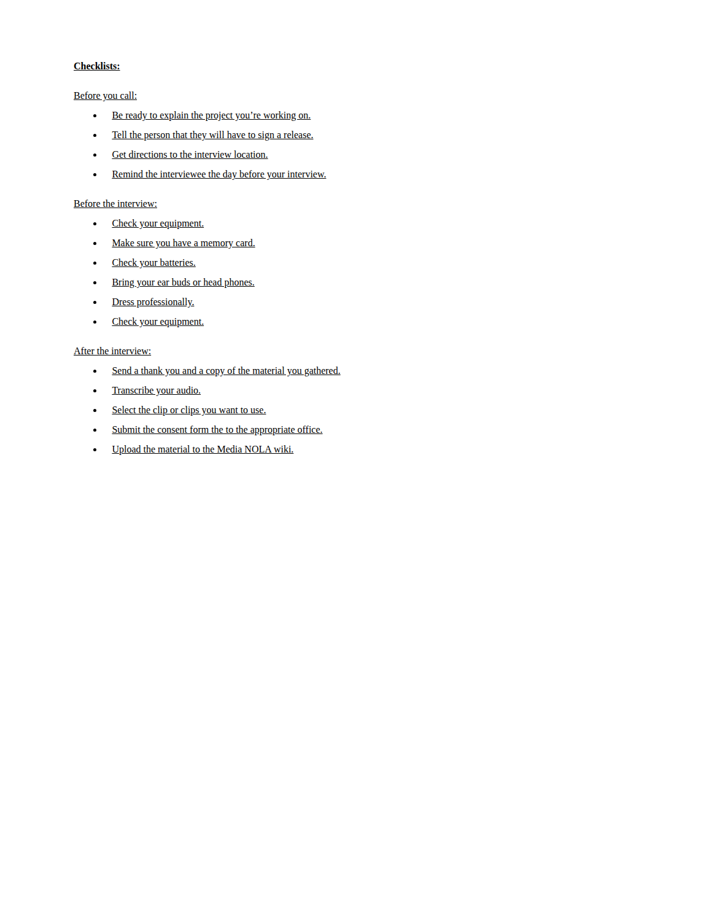Checklists:
Before you call:
Be ready to explain the project you’re working on.
Tell the person that they will have to sign a release.
Get directions to the interview location.
Remind the interviewee the day before your interview.
Before the interview:
Check your equipment.
Make sure you have a memory card.
Check your batteries.
Bring your ear buds or head phones.
Dress professionally.
Check your equipment.
After the interview:
Send a thank you and a copy of the material you gathered.
Transcribe your audio.
Select the clip or clips you want to use.
Submit the consent form the to the appropriate office.
Upload the material to the Media NOLA wiki.